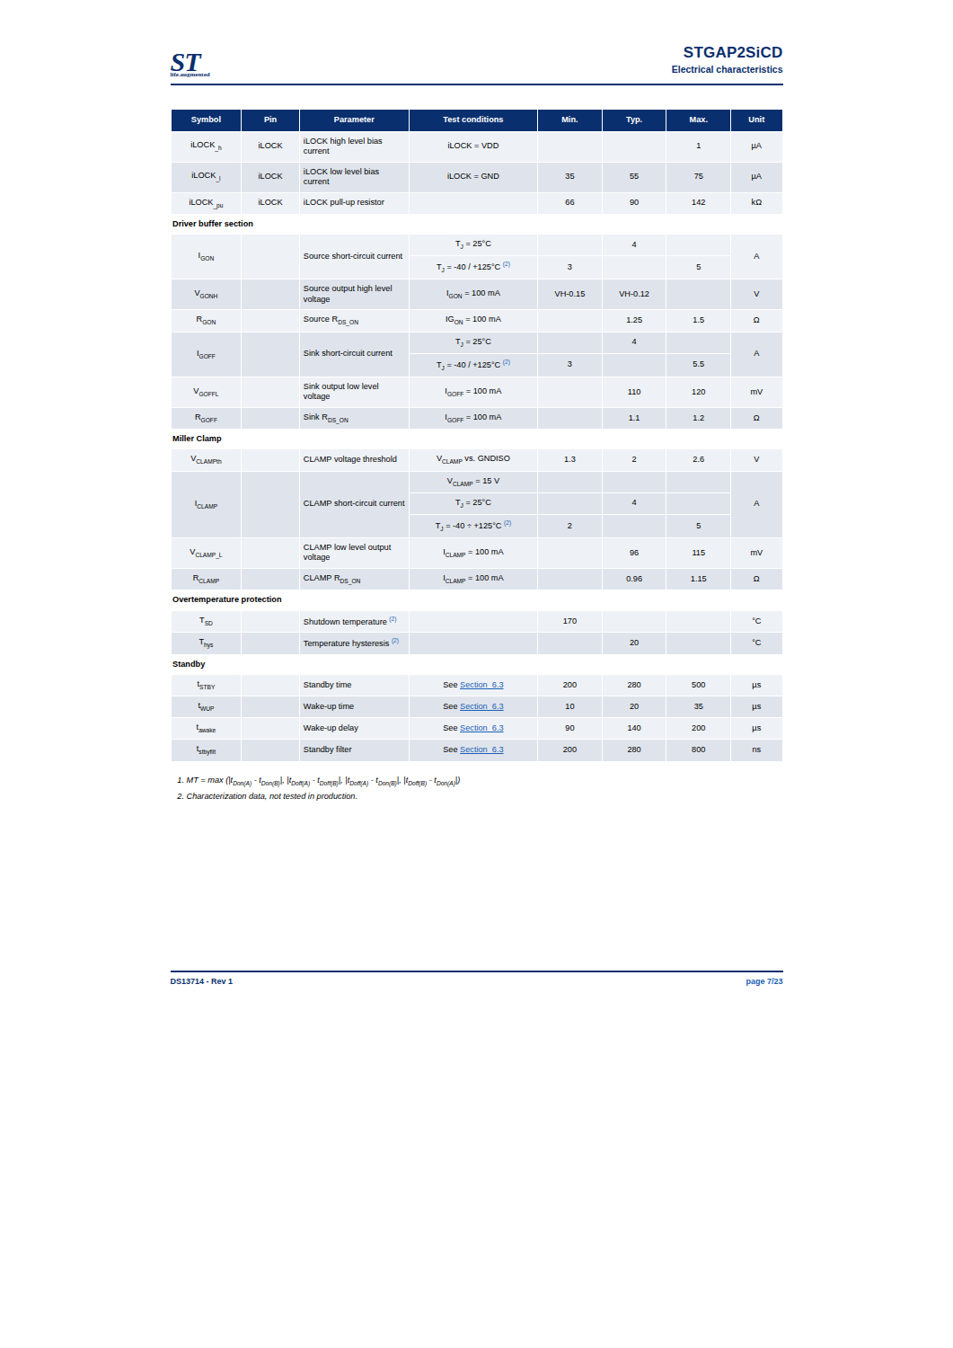STlife.augmented
STGAP2SiCD
Electrical characteristics
| Symbol | Pin | Parameter | Test conditions | Min. | Typ. | Max. | Unit |
| --- | --- | --- | --- | --- | --- | --- | --- |
| iLOCK _h | iLOCK | iLOCK high level bias current | iLOCK = VDD | | | 1 | µA |
| iLOCK _l | iLOCK | iLOCK low level bias current | iLOCK = GND | 35 | 55 | 75 | µA |
| iLOCK _pu | iLOCK | iLOCK pull-up resistor | | 66 | 90 | 142 | kΩ |
| Driver buffer section |
| I GON | | Source short-circuit current | T J = 25°C | | 4 | | A |
| T J = -40 / +125°C (2) | 3 | | 5 |
| V GONH | | Source output high level voltage | I GON = 100 mA | VH-0.15 | VH-0.12 | | V |
| R GON | | Source R DS_ON | IG ON = 100 mA | | 1.25 | 1.5 | Ω |
| I GOFF | | Sink short-circuit current | T J = 25°C | | 4 | | A |
| T J = -40 / +125°C (2) | 3 | | 5.5 |
| V GOFFL | | Sink output low level voltage | I GOFF = 100 mA | | 110 | 120 | mV |
| R GOFF | | Sink R DS_ON | I GOFF = 100 mA | | 1.1 | 1.2 | Ω |
| Miller Clamp |
| V CLAMPth | | CLAMP voltage threshold | V CLAMP vs. GNDISO | 1.3 | 2 | 2.6 | V |
| I CLAMP | | CLAMP short-circuit current | V CLAMP = 15 V | | | | A |
| T J = 25°C | | 4 | |
| T J = -40 ÷ +125°C (2) | 2 | | 5 |
| V CLAMP_L | | CLAMP low level output voltage | I CLAMP = 100 mA | | 96 | 115 | mV |
| R CLAMP | | CLAMP R DS_ON | I CLAMP = 100 mA | | 0.96 | 1.15 | Ω |
| Overtemperature protection |
| T SD | | Shutdown temperature (2) | | 170 | | | °C |
| T hys | | Temperature hysteresis (2) | | | 20 | | °C |
| Standby |
| t STBY | | Standby time | See Section 6.3 | 200 | 280 | 500 | µs |
| t WUP | | Wake-up time | See Section 6.3 | 10 | 20 | 35 | µs |
| t awake | | Wake-up delay | See Section 6.3 | 90 | 140 | 200 | µs |
| t stbyfilt | | Standby filter | See Section 6.3 | 200 | 280 | 800 | ns |
MT = max (|tDon(A) - tDon(B)|, |tDoff(A) - tDoff(B)|, |tDoff(A) - tDon(B)|, |tDoff(B) - tDon(A)|)
Characterization data, not tested in production.
DS13714 - Rev 1
page 7/23